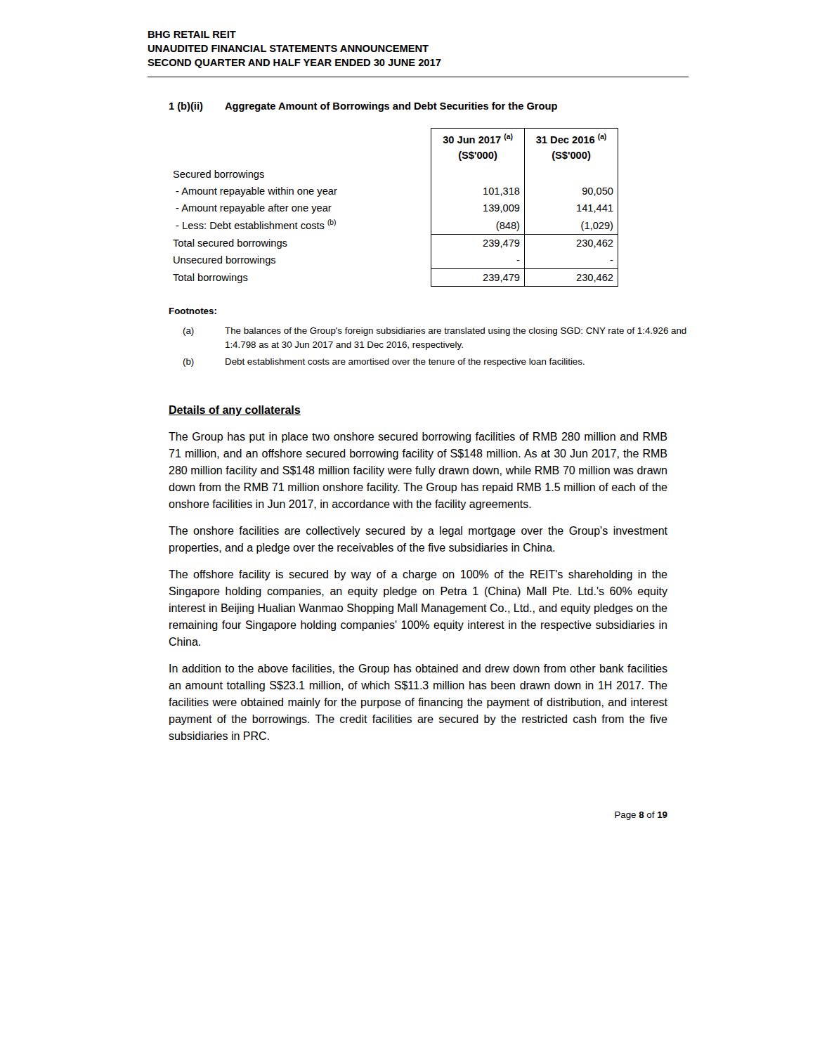BHG RETAIL REIT
UNAUDITED FINANCIAL STATEMENTS ANNOUNCEMENT
SECOND QUARTER AND HALF YEAR ENDED 30 JUNE 2017
1 (b)(ii) Aggregate Amount of Borrowings and Debt Securities for the Group
| | 30 Jun 2017 (a) (S$'000) | 31 Dec 2016 (a) (S$'000) |
| Secured borrowings | | |
| - Amount repayable within one year | 101,318 | 90,050 |
| - Amount repayable after one year | 139,009 | 141,441 |
| - Less: Debt establishment costs (b) | (848) | (1,029) |
| Total secured borrowings | 239,479 | 230,462 |
| Unsecured borrowings | - | - |
| Total borrowings | 239,479 | 230,462 |
Footnotes:
| (a) | The balances of the Group's foreign subsidiaries are translated using the closing SGD: CNY rate of 1:4.926 and 1:4.798 as at 30 Jun 2017 and 31 Dec 2016, respectively. |
| (b) | Debt establishment costs are amortised over the tenure of the respective loan facilities. |
Details of any collaterals
The Group has put in place two onshore secured borrowing facilities of RMB 280 million and RMB 71 million, and an offshore secured borrowing facility of S$148 million. As at 30 Jun 2017, the RMB 280 million facility and S$148 million facility were fully drawn down, while RMB 70 million was drawn down from the RMB 71 million onshore facility. The Group has repaid RMB 1.5 million of each of the onshore facilities in Jun 2017, in accordance with the facility agreements.
The onshore facilities are collectively secured by a legal mortgage over the Group's investment properties, and a pledge over the receivables of the five subsidiaries in China.
The offshore facility is secured by way of a charge on 100% of the REIT's shareholding in the Singapore holding companies, an equity pledge on Petra 1 (China) Mall Pte. Ltd.'s 60% equity interest in Beijing Hualian Wanmao Shopping Mall Management Co., Ltd., and equity pledges on the remaining four Singapore holding companies' 100% equity interest in the respective subsidiaries in China.
In addition to the above facilities, the Group has obtained and drew down from other bank facilities an amount totalling S$23.1 million, of which S$11.3 million has been drawn down in 1H 2017. The facilities were obtained mainly for the purpose of financing the payment of distribution, and interest payment of the borrowings. The credit facilities are secured by the restricted cash from the five subsidiaries in PRC.
Page 8 of 19